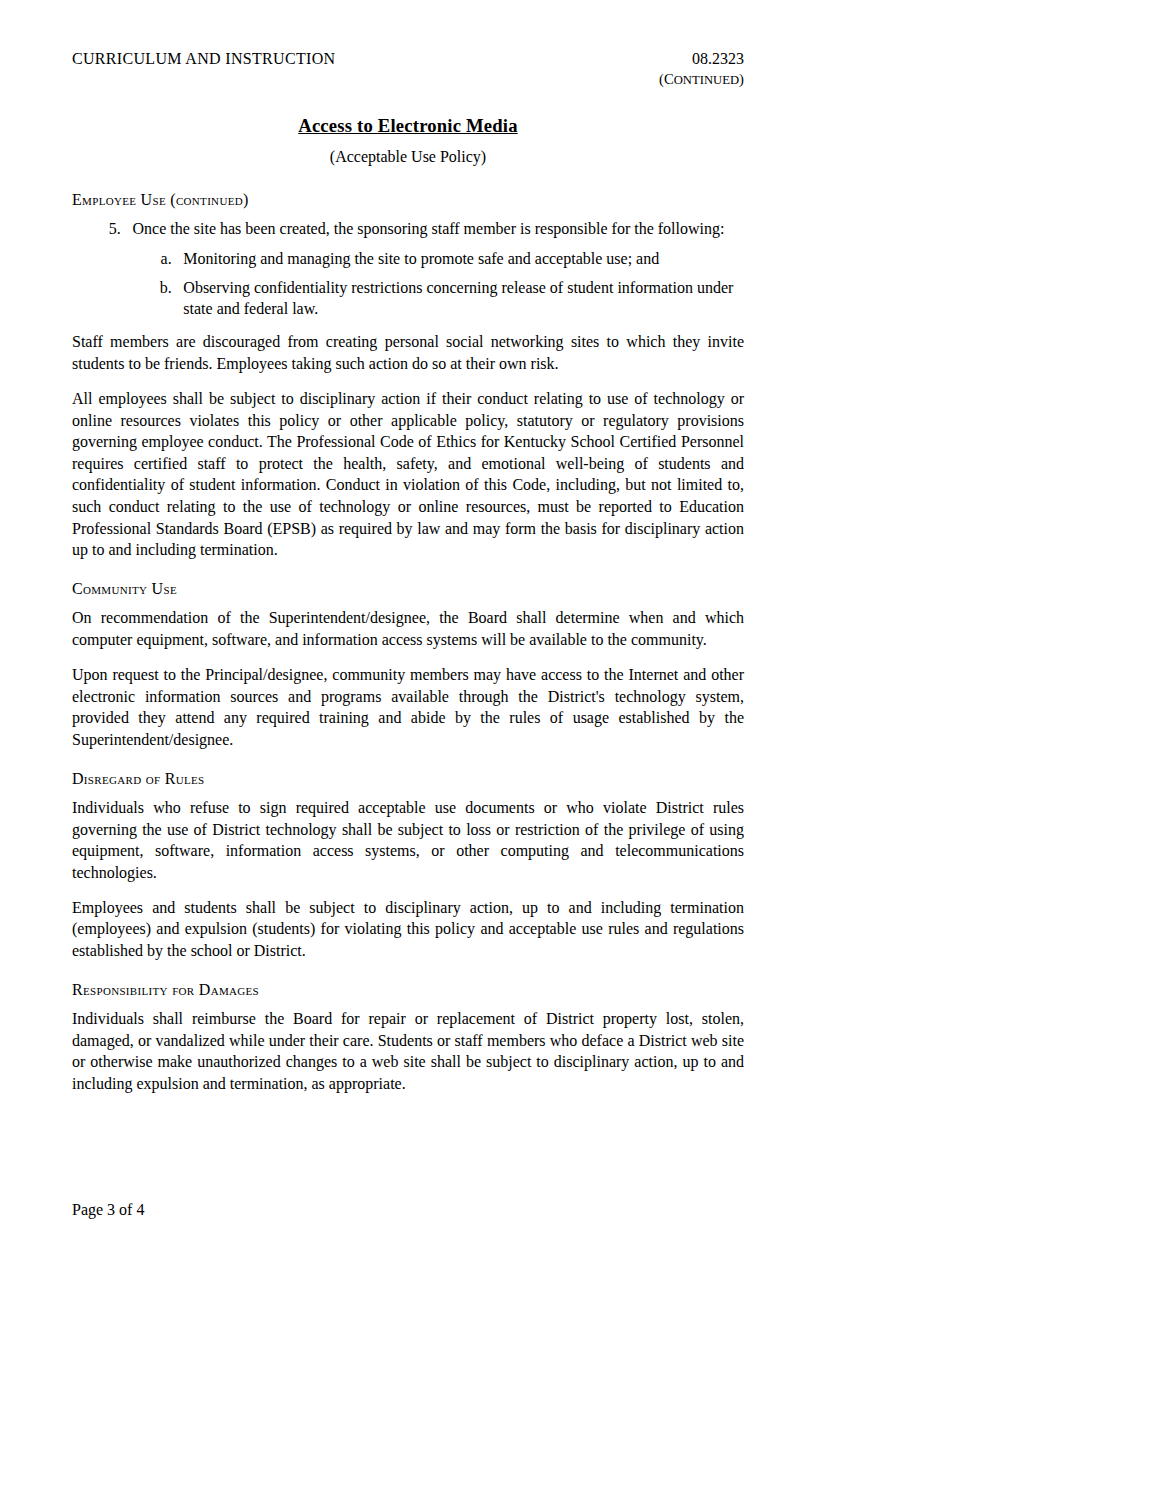CURRICULUM AND INSTRUCTION
08.2323 (CONTINUED)
Access to Electronic Media
(Acceptable Use Policy)
Employee Use (continued)
Once the site has been created, the sponsoring staff member is responsible for the following:
Monitoring and managing the site to promote safe and acceptable use; and
Observing confidentiality restrictions concerning release of student information under state and federal law.
Staff members are discouraged from creating personal social networking sites to which they invite students to be friends. Employees taking such action do so at their own risk.
All employees shall be subject to disciplinary action if their conduct relating to use of technology or online resources violates this policy or other applicable policy, statutory or regulatory provisions governing employee conduct. The Professional Code of Ethics for Kentucky School Certified Personnel requires certified staff to protect the health, safety, and emotional well-being of students and confidentiality of student information. Conduct in violation of this Code, including, but not limited to, such conduct relating to the use of technology or online resources, must be reported to Education Professional Standards Board (EPSB) as required by law and may form the basis for disciplinary action up to and including termination.
Community Use
On recommendation of the Superintendent/designee, the Board shall determine when and which computer equipment, software, and information access systems will be available to the community.
Upon request to the Principal/designee, community members may have access to the Internet and other electronic information sources and programs available through the District's technology system, provided they attend any required training and abide by the rules of usage established by the Superintendent/designee.
Disregard of Rules
Individuals who refuse to sign required acceptable use documents or who violate District rules governing the use of District technology shall be subject to loss or restriction of the privilege of using equipment, software, information access systems, or other computing and telecommunications technologies.
Employees and students shall be subject to disciplinary action, up to and including termination (employees) and expulsion (students) for violating this policy and acceptable use rules and regulations established by the school or District.
Responsibility for Damages
Individuals shall reimburse the Board for repair or replacement of District property lost, stolen, damaged, or vandalized while under their care. Students or staff members who deface a District web site or otherwise make unauthorized changes to a web site shall be subject to disciplinary action, up to and including expulsion and termination, as appropriate.
Page 3 of 4